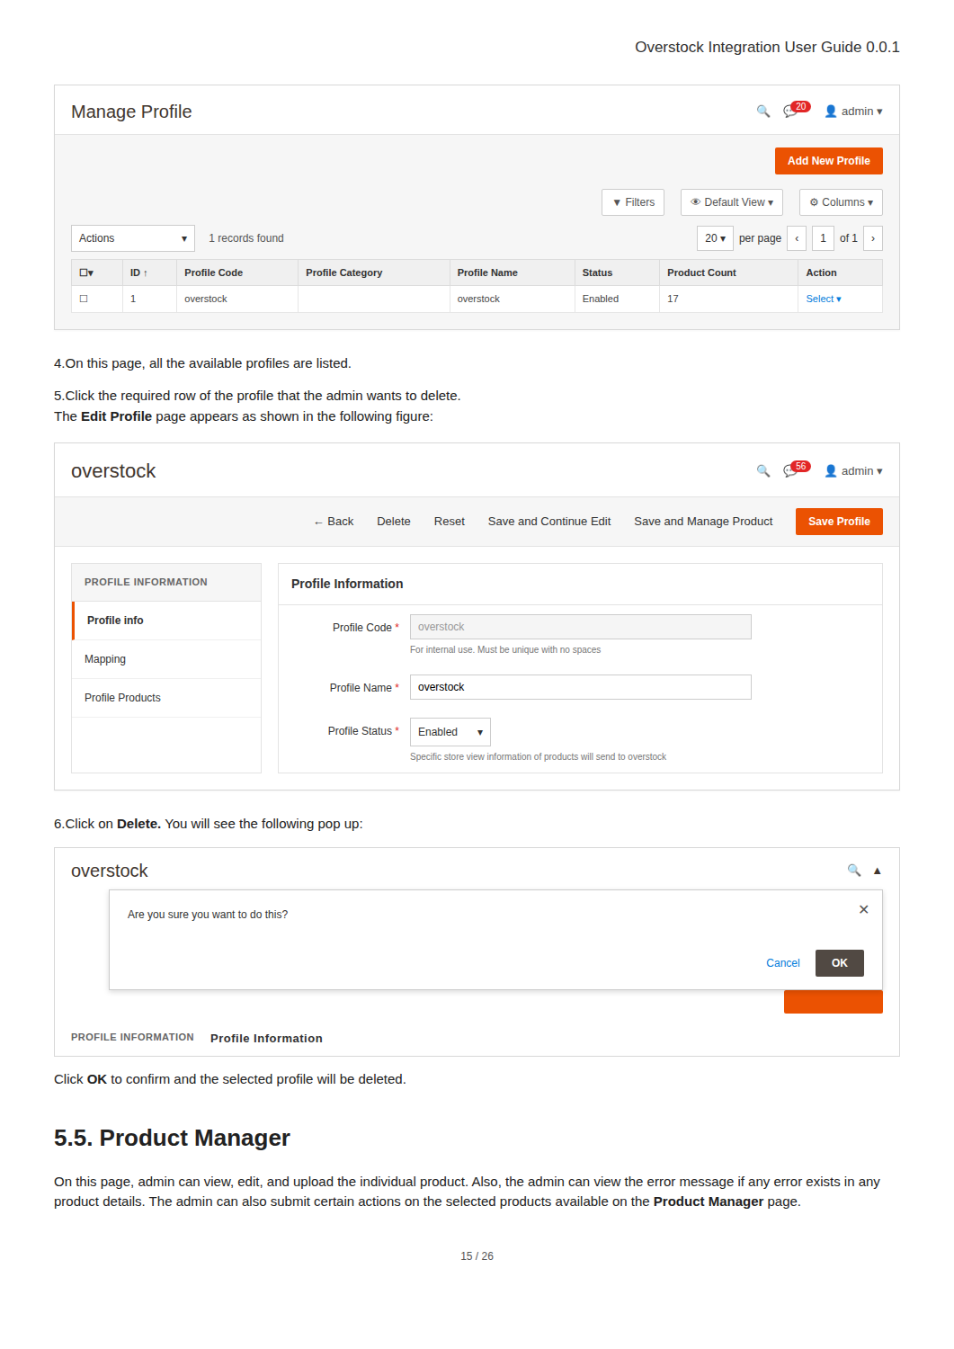Overstock Integration User Guide 0.0.1
Manage Profile
🔍 💬20 👤 admin ▾
Add New Profile
▼ Filters 👁 Default View ▾ ⚙ Columns ▾
Actions ▾ 1 records found
20 ▾ per page ‹ 1 of 1 ›
| ☐▾ | ID ↑ | Profile Code | Profile Category | Profile Name | Status | Product Count | Action |
| --- | --- | --- | --- | --- | --- | --- | --- |
| ☐ | 1 | overstock | | overstock | Enabled | 17 | Select ▾ |
4.On this page, all the available profiles are listed.
5.Click the required row of the profile that the admin wants to delete.
The Edit Profile page appears as shown in the following figure:
overstock
🔍 💬56 👤 admin ▾
← Back Delete Reset Save and Continue Edit Save and Manage Product Save Profile
PROFILE INFORMATION
Profile info
Mapping
Profile Products
Profile Information
Profile Code *
For internal use. Must be unique with no spaces
Profile Name *
Profile Status *
Enabled ▾
Specific store view information of products will send to overstock
6.Click on Delete. You will see the following pop up:
overstock 🔍 ▲
✕
Are you sure you want to do this?
Cancel OK
PROFILE INFORMATION Profile Information
Click OK to confirm and the selected profile will be deleted.
5.5. Product Manager
On this page, admin can view, edit, and upload the individual product. Also, the admin can view the error message if any error exists in any product details. The admin can also submit certain actions on the selected products available on the Product Manager page.
15 / 26